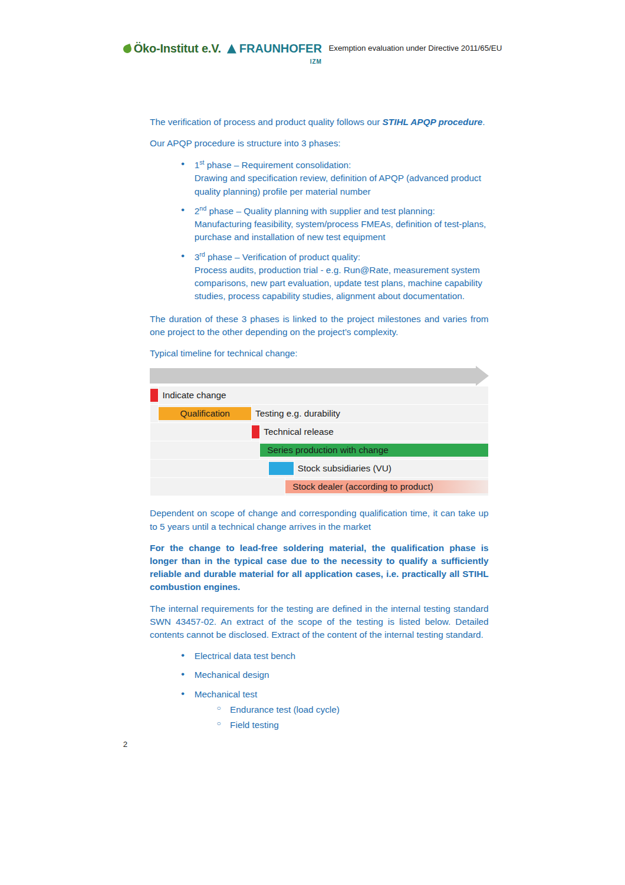Öko-Institut e.V.
FRAUNHOFER
IZM
Exemption evaluation under Directive 2011/65/EU
The verification of process and product quality follows our STIHL APQP procedure.
Our APQP procedure is structure into 3 phases:
1st phase – Requirement consolidation:
Drawing and specification review, definition of APQP (advanced product quality planning) profile per material number
2nd phase – Quality planning with supplier and test planning:
Manufacturing feasibility, system/process FMEAs, definition of test-plans, purchase and installation of new test equipment
3rd phase – Verification of product quality:
Process audits, production trial - e.g. Run@Rate, measurement system comparisons, new part evaluation, update test plans, machine capability studies, process capability studies, alignment about documentation.
The duration of these 3 phases is linked to the project milestones and varies from one project to the other depending on the project’s complexity.
Typical timeline for technical change:
| | Indicate change |
| | Qualification | Testing e.g. durability |
| | | Technical release |
| | Series production with change |
| | | Stock subsidiaries (VU) |
| | Stock dealer (according to product) |
Dependent on scope of change and corresponding qualification time, it can take up to 5 years until a technical change arrives in the market
For the change to lead-free soldering material, the qualification phase is longer than in the typical case due to the necessity to qualify a sufficiently reliable and durable material for all application cases, i.e. practically all STIHL combustion engines.
The internal requirements for the testing are defined in the internal testing standard SWN 43457-02. An extract of the scope of the testing is listed below. Detailed contents cannot be disclosed. Extract of the content of the internal testing standard.
Electrical data test bench
Mechanical design
Mechanical test
Endurance test (load cycle)
Field testing
2